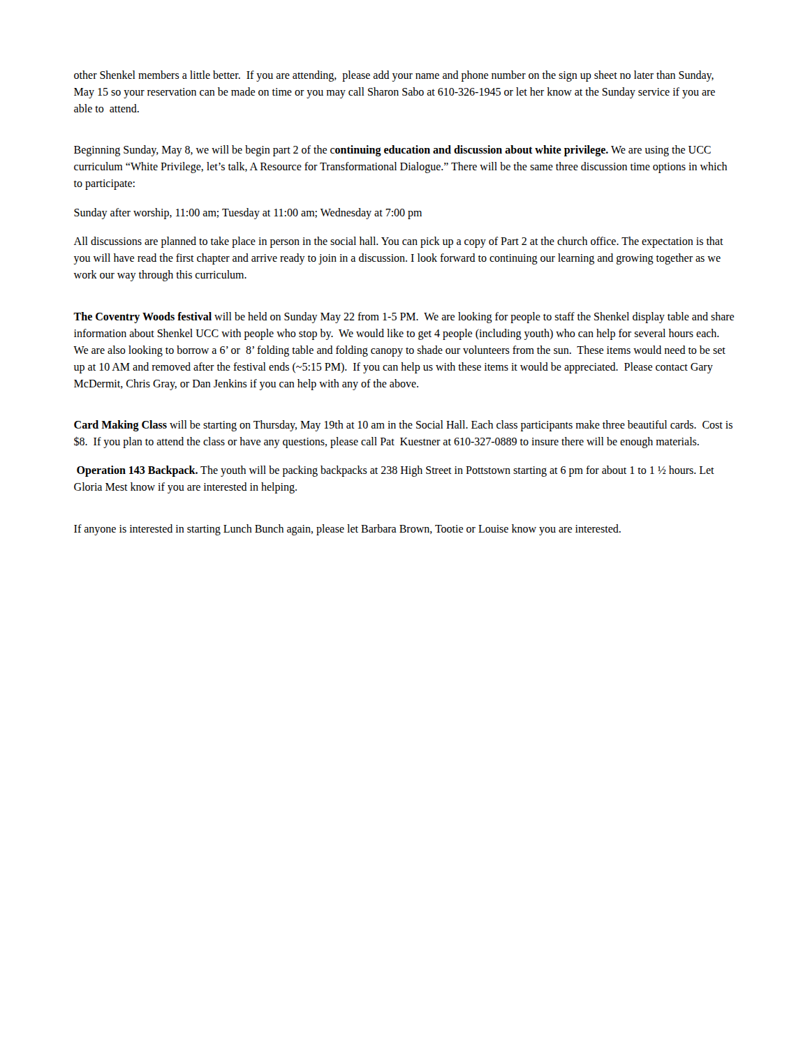other Shenkel members a little better. If you are attending, please add your name and phone number on the sign up sheet no later than Sunday, May 15 so your reservation can be made on time or you may call Sharon Sabo at 610-326-1945 or let her know at the Sunday service if you are able to attend.
Beginning Sunday, May 8, we will be begin part 2 of the continuing education and discussion about white privilege. We are using the UCC curriculum “White Privilege, let’s talk, A Resource for Transformational Dialogue.” There will be the same three discussion time options in which to participate:
Sunday after worship, 11:00 am; Tuesday at 11:00 am; Wednesday at 7:00 pm
All discussions are planned to take place in person in the social hall. You can pick up a copy of Part 2 at the church office. The expectation is that you will have read the first chapter and arrive ready to join in a discussion. I look forward to continuing our learning and growing together as we work our way through this curriculum.
The Coventry Woods festival will be held on Sunday May 22 from 1-5 PM. We are looking for people to staff the Shenkel display table and share information about Shenkel UCC with people who stop by. We would like to get 4 people (including youth) who can help for several hours each. We are also looking to borrow a 6’ or 8’ folding table and folding canopy to shade our volunteers from the sun. These items would need to be set up at 10 AM and removed after the festival ends (~5:15 PM). If you can help us with these items it would be appreciated. Please contact Gary McDermit, Chris Gray, or Dan Jenkins if you can help with any of the above.
Card Making Class will be starting on Thursday, May 19th at 10 am in the Social Hall. Each class participants make three beautiful cards. Cost is $8. If you plan to attend the class or have any questions, please call Pat Kuestner at 610-327-0889 to insure there will be enough materials.
Operation 143 Backpack. The youth will be packing backpacks at 238 High Street in Pottstown starting at 6 pm for about 1 to 1 ½ hours. Let Gloria Mest know if you are interested in helping.
If anyone is interested in starting Lunch Bunch again, please let Barbara Brown, Tootie or Louise know you are interested.